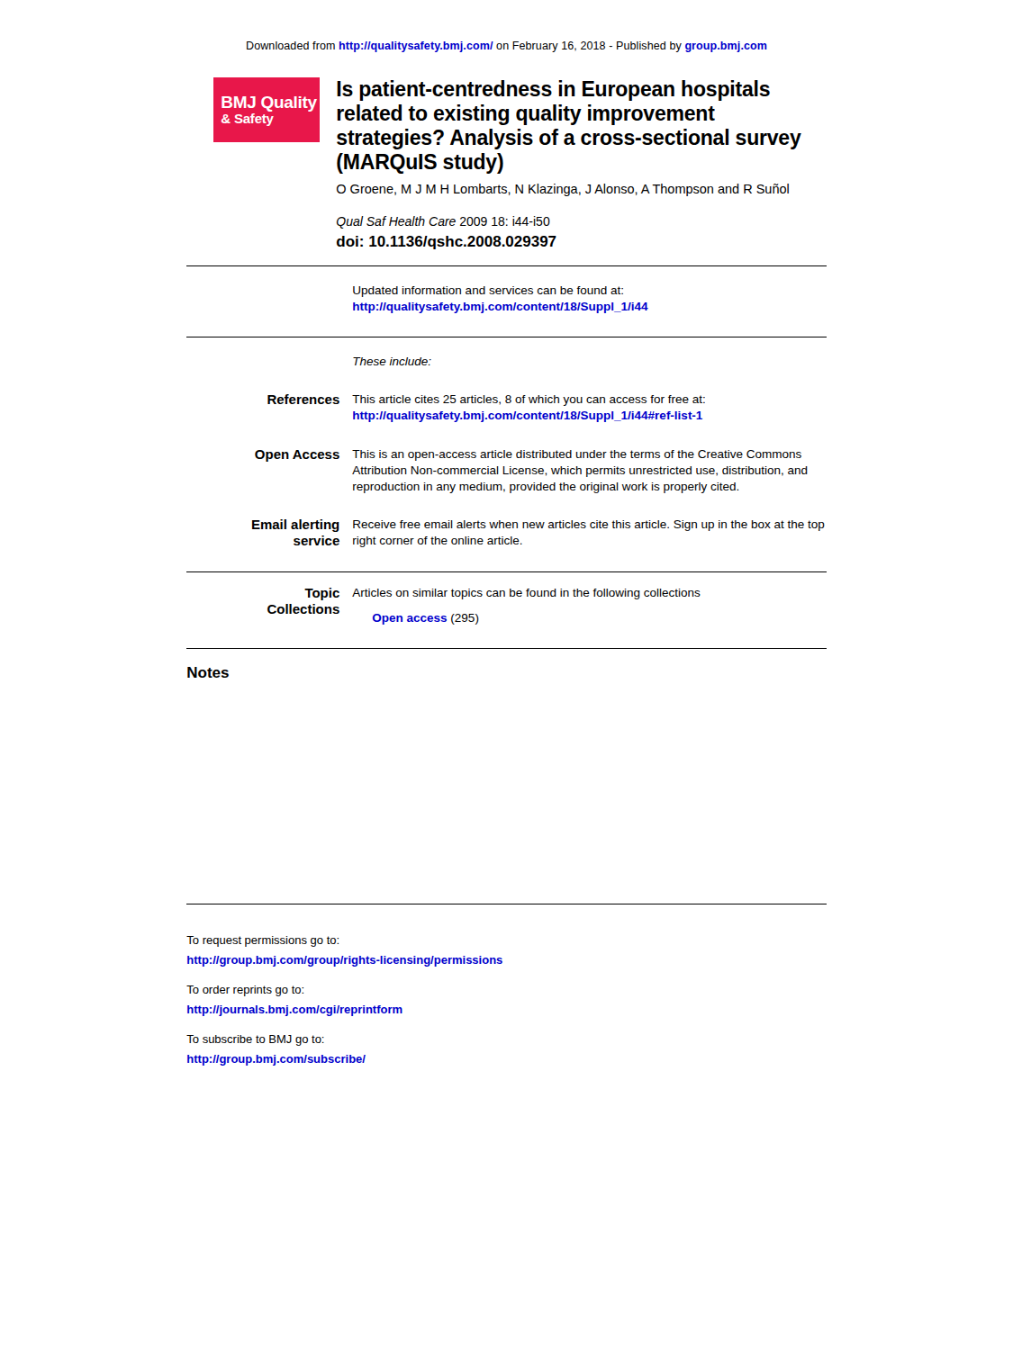Downloaded from http://qualitysafety.bmj.com/ on February 16, 2018 - Published by group.bmj.com
BMJ Quality
& Safety
Is patient-centredness in European hospitals related to existing quality improvement strategies? Analysis of a cross-sectional survey (MARQuIS study)
O Groene, M J M H Lombarts, N Klazinga, J Alonso, A Thompson and R Suñol
Qual Saf Health Care 2009 18: i44-i50
doi: 10.1136/qshc.2008.029397
Updated information and services can be found at:
http://qualitysafety.bmj.com/content/18/Suppl_1/i44
These include:
References
This article cites 25 articles, 8 of which you can access for free at:
http://qualitysafety.bmj.com/content/18/Suppl_1/i44#ref-list-1
Open Access
This is an open-access article distributed under the terms of the Creative Commons Attribution Non-commercial License, which permits unrestricted use, distribution, and reproduction in any medium, provided the original work is properly cited.
Email alerting
service
Receive free email alerts when new articles cite this article. Sign up in the box at the top right corner of the online article.
Topic
Collections
Articles on similar topics can be found in the following collections
Open access (295)
Notes
To request permissions go to:
http://group.bmj.com/group/rights-licensing/permissions
To order reprints go to:
http://journals.bmj.com/cgi/reprintform
To subscribe to BMJ go to:
http://group.bmj.com/subscribe/